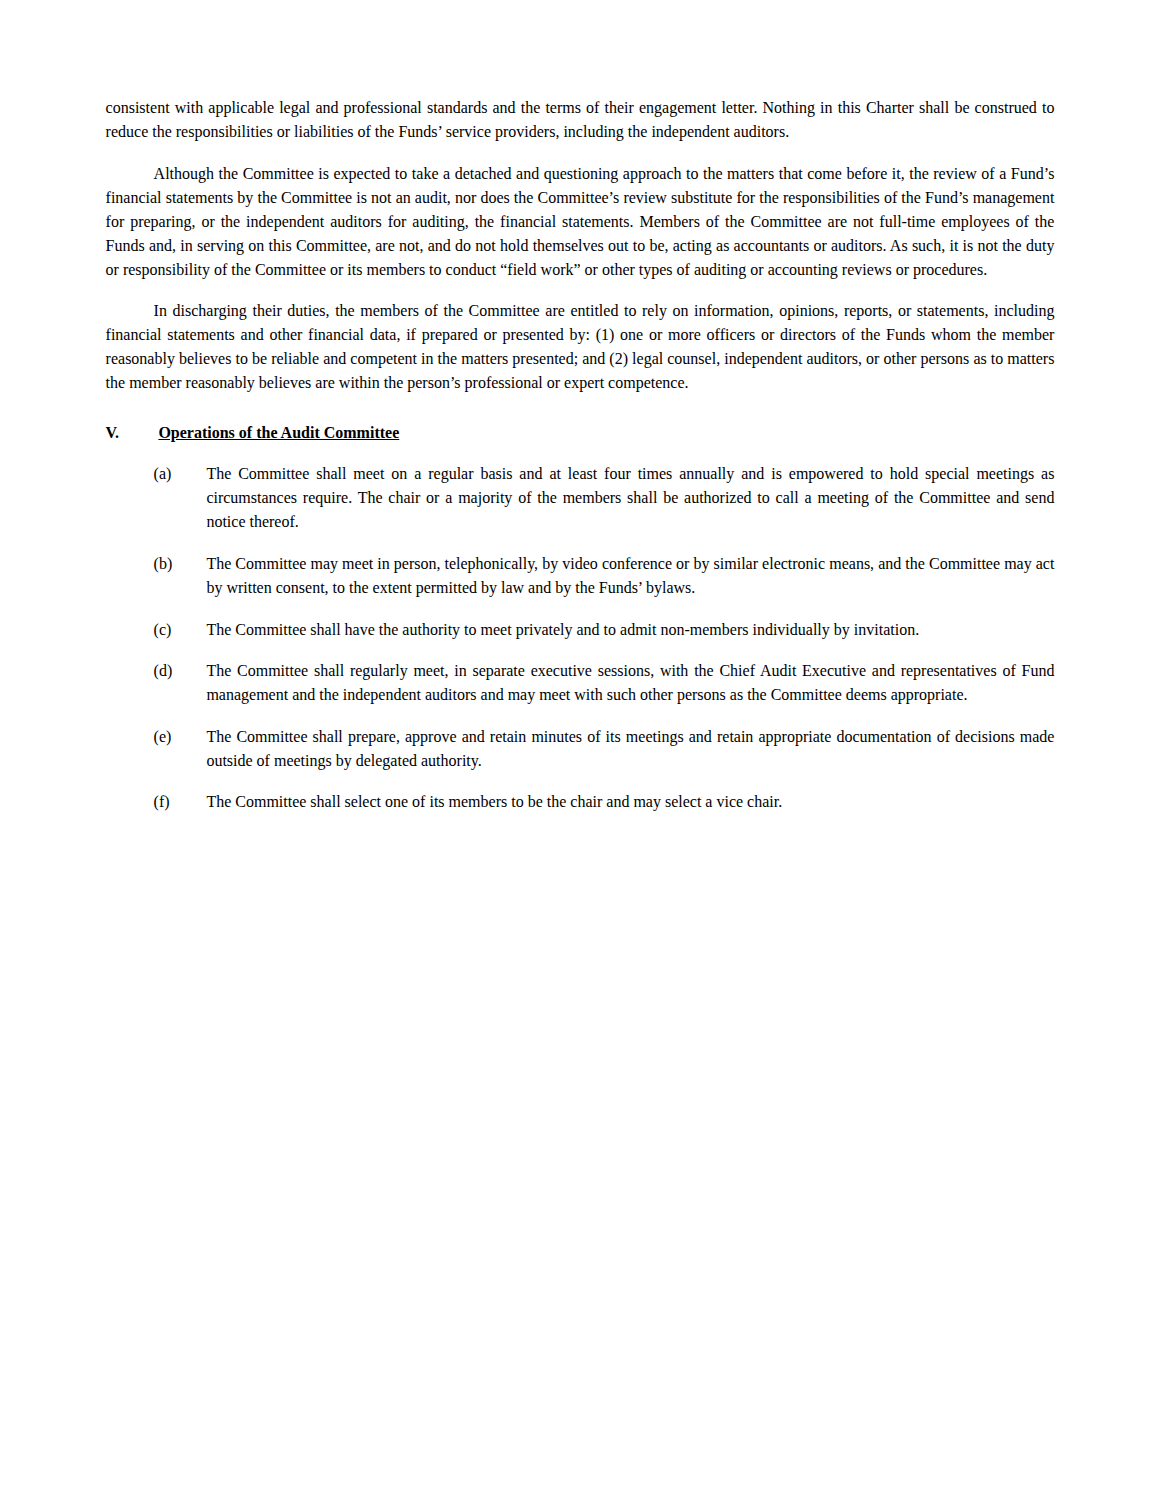consistent with applicable legal and professional standards and the terms of their engagement letter. Nothing in this Charter shall be construed to reduce the responsibilities or liabilities of the Funds’ service providers, including the independent auditors.
Although the Committee is expected to take a detached and questioning approach to the matters that come before it, the review of a Fund’s financial statements by the Committee is not an audit, nor does the Committee’s review substitute for the responsibilities of the Fund’s management for preparing, or the independent auditors for auditing, the financial statements. Members of the Committee are not full-time employees of the Funds and, in serving on this Committee, are not, and do not hold themselves out to be, acting as accountants or auditors. As such, it is not the duty or responsibility of the Committee or its members to conduct “field work” or other types of auditing or accounting reviews or procedures.
In discharging their duties, the members of the Committee are entitled to rely on information, opinions, reports, or statements, including financial statements and other financial data, if prepared or presented by: (1) one or more officers or directors of the Funds whom the member reasonably believes to be reliable and competent in the matters presented; and (2) legal counsel, independent auditors, or other persons as to matters the member reasonably believes are within the person’s professional or expert competence.
V. Operations of the Audit Committee
(a) The Committee shall meet on a regular basis and at least four times annually and is empowered to hold special meetings as circumstances require. The chair or a majority of the members shall be authorized to call a meeting of the Committee and send notice thereof.
(b) The Committee may meet in person, telephonically, by video conference or by similar electronic means, and the Committee may act by written consent, to the extent permitted by law and by the Funds’ bylaws.
(c) The Committee shall have the authority to meet privately and to admit non-members individually by invitation.
(d) The Committee shall regularly meet, in separate executive sessions, with the Chief Audit Executive and representatives of Fund management and the independent auditors and may meet with such other persons as the Committee deems appropriate.
(e) The Committee shall prepare, approve and retain minutes of its meetings and retain appropriate documentation of decisions made outside of meetings by delegated authority.
(f) The Committee shall select one of its members to be the chair and may select a vice chair.